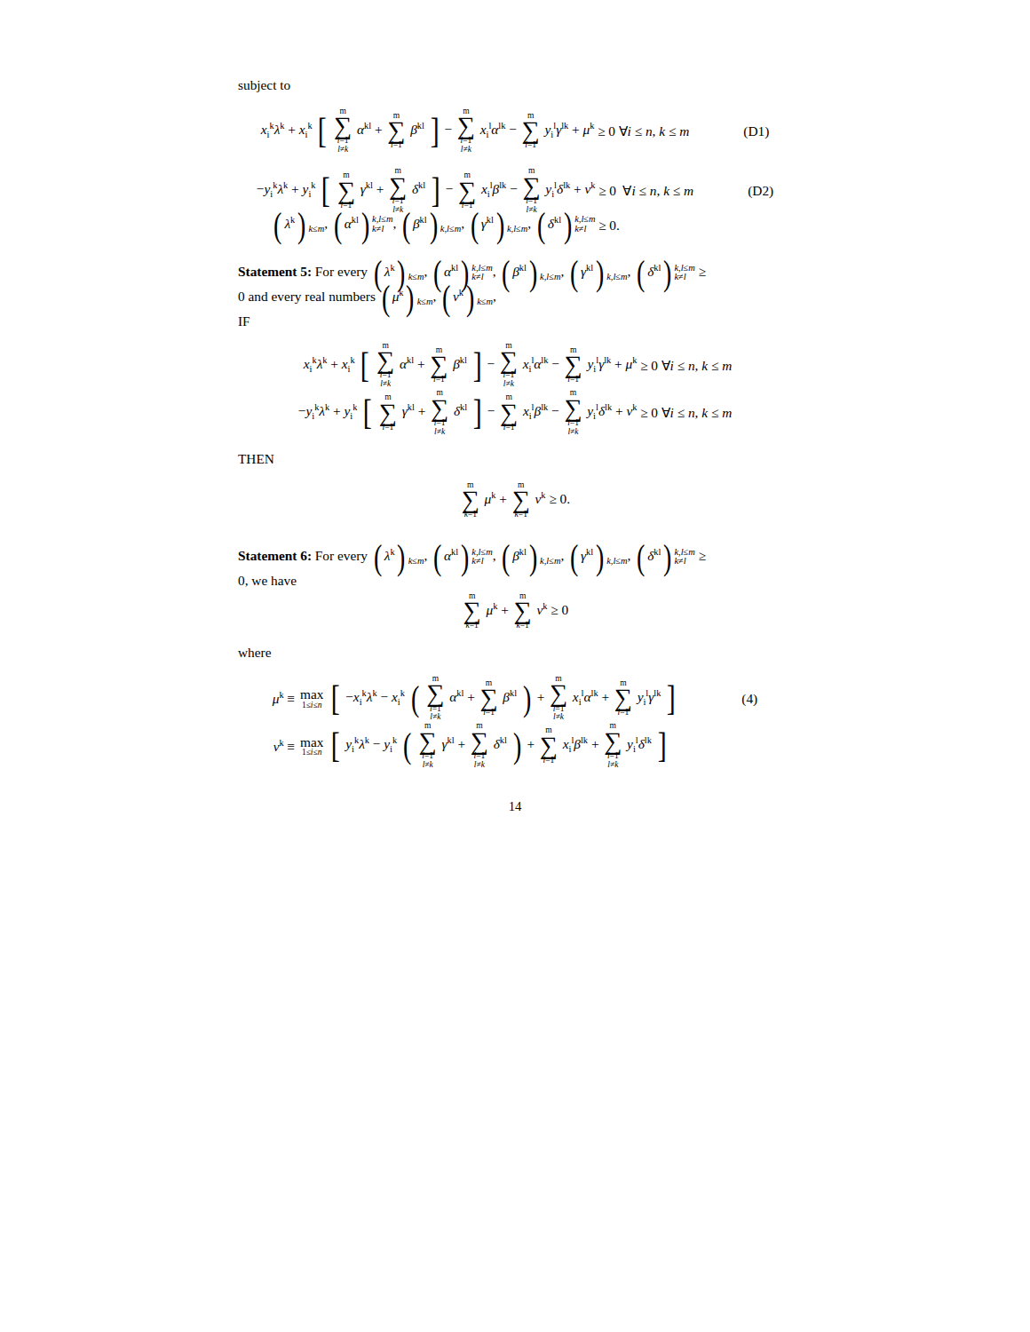subject to
| x i k λ k + x i k [ m ∑ l =1 l ≠ k α kl + m ∑ l =1 β kl ] − m ∑ l =1 l ≠ k x i l α lk − m ∑ l =1 y i l γ lk + μ k | ≥ | 0 | ∀ i ≤ n , k ≤ m | (D1) |
| − y i k λ k + y i k [ m ∑ l =1 γ kl + m ∑ l =1 l ≠ k δ kl ] − m ∑ l =1 x i l β lk − m ∑ l =1 l ≠ k y i l δ lk + ν k | ≥ | 0 | ∀ i ≤ n , k ≤ m | (D2) |
| ( λ k ) k ≤ m , ( α kl ) k , l ≤ m k ≠ l , ( β kl ) k , l ≤ m , ( γ kl ) k , l ≤ m , ( δ kl ) k , l ≤ m k ≠ l | ≥ | 0. | | |
Statement 5: For every (λk) k≤m, (αkl) k,l≤m k≠l, (βkl) k,l≤m, (γkl) k,l≤m, (δkl) k,l≤m k≠l ≥
0 and every real numbers (μk) k≤m, (νk) k≤m,
IF
| x i k λ k + x i k [ m ∑ l =1 l ≠ k α kl + m ∑ l =1 β kl ] − m ∑ l =1 l ≠ k x i l α lk − m ∑ l =1 y i l γ lk + μ k | ≥ | 0 | ∀ i ≤ n , k ≤ m |
| − y i k λ k + y i k [ m ∑ l =1 γ kl + m ∑ l =1 l ≠ k δ kl ] − m ∑ l =1 x i l β lk − m ∑ l =1 l ≠ k y i l δ lk + ν k | ≥ | 0 | ∀ i ≤ n , k ≤ m |
THEN
m∑k=1 μk + m∑k=1 νk ≥ 0.
Statement 6: For every (λk) k≤m, (αkl) k,l≤m k≠l, (βkl) k,l≤m, (γkl) k,l≤m, (δkl) k,l≤m k≠l ≥
0, we have
m∑k=1 μk + m∑k=1 νk ≥ 0
where
| μ k | ≡ | max 1≤ i ≤ n [ − x i k λ k − x i k ( m ∑ l =1 l ≠ k α kl + m ∑ l =1 β kl ) + m ∑ l =1 l ≠ k x i l α lk + m ∑ l =1 y i l γ lk ] | (4) |
| ν k | ≡ | max 1≤ i ≤ n [ y i k λ k − y i k ( m ∑ l =1 l ≠ k γ kl + m ∑ l =1 l ≠ k δ kl ) + m ∑ l =1 x i l β lk + m ∑ l =1 l ≠ k y i l δ lk ] | |
14